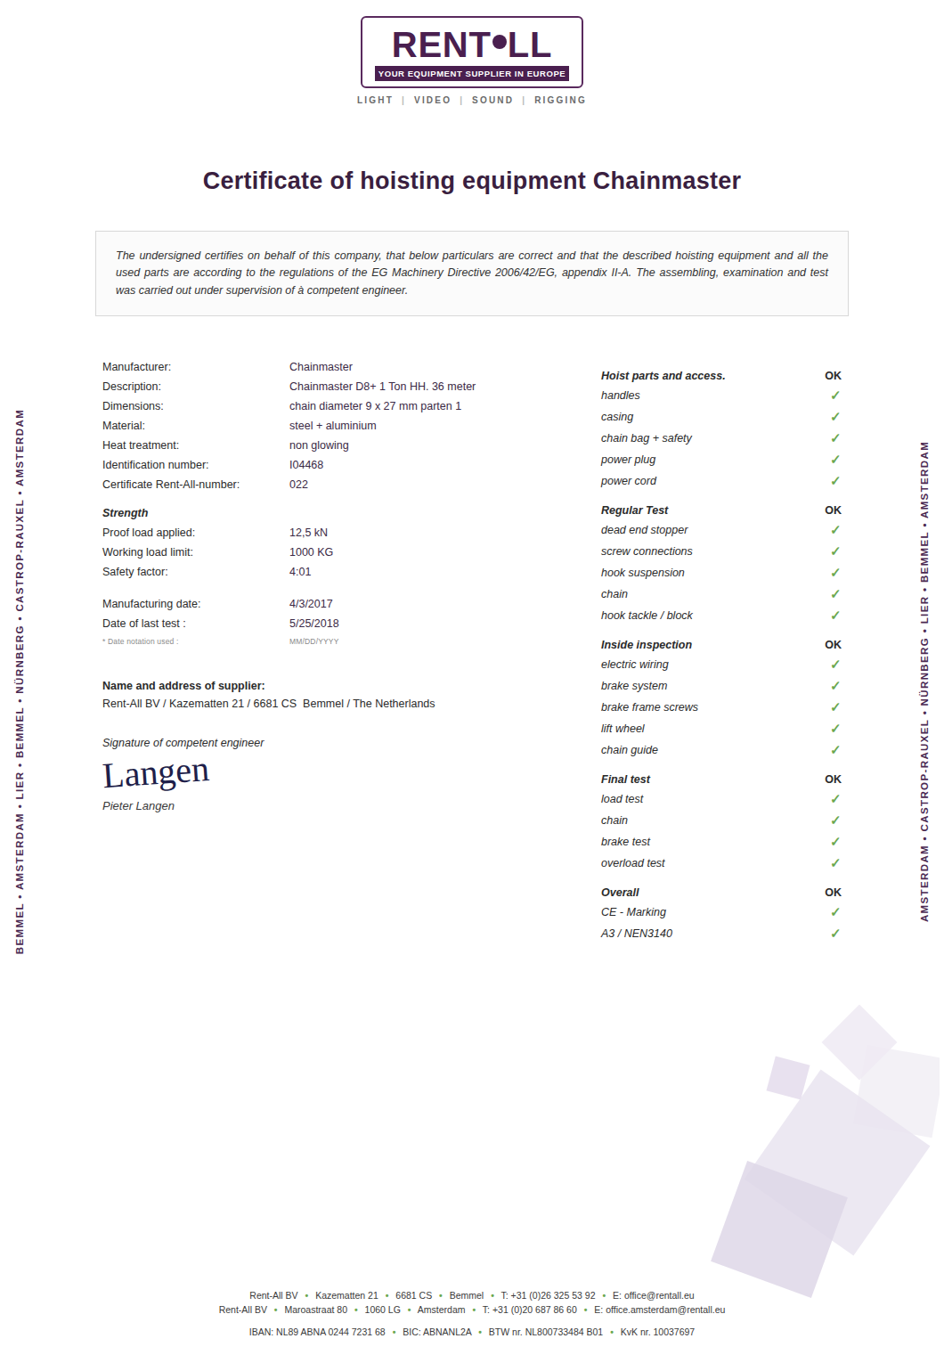BEMMEL • AMSTERDAM • LIER • BEMMEL • NÜRNBERG • CASTROP-RAUXEL • AMSTERDAM
AMSTERDAM • CASTROP-RAUXEL • NÜRNBERG • LIER • BEMMEL • AMSTERDAM
RENT LL
YOUR EQUIPMENT SUPPLIER IN EUROPE
LIGHT | VIDEO | SOUND | RIGGING
Certificate of hoisting equipment Chainmaster
The undersigned certifies on behalf of this company, that below particulars are correct and that the described hoisting equipment and all the used parts are according to the regulations of the EG Machinery Directive 2006/42/EG, appendix II-A. The assembling, examination and test was carried out under supervision of à competent engineer.
| Manufacturer: | Chainmaster |
| Description: | Chainmaster D8+ 1 Ton HH. 36 meter |
| Dimensions: | chain diameter 9 x 27 mm parten 1 |
| Material: | steel + aluminium |
| Heat treatment: | non glowing |
| Identification number: | I04468 |
| Certificate Rent-All-number: | 022 |
| Strength |
| Proof load applied: | 12,5 kN |
| Working load limit: | 1000 KG |
| Safety factor: | 4:01 |
| Manufacturing date: | 4/3/2017 |
| Date of last test : | 5/25/2018 |
| * Date notation used : | MM/DD/YYYY |
Name and address of supplier:
Rent-All BV / Kazematten 21 / 6681 CS Bemmel / The Netherlands
Signature of competent engineer
Langen
Pieter Langen
| Hoist parts and access. | OK |
| handles | ✓ |
| casing | ✓ |
| chain bag + safety | ✓ |
| power plug | ✓ |
| power cord | ✓ |
| Regular Test | OK |
| dead end stopper | ✓ |
| screw connections | ✓ |
| hook suspension | ✓ |
| chain | ✓ |
| hook tackle / block | ✓ |
| Inside inspection | OK |
| electric wiring | ✓ |
| brake system | ✓ |
| brake frame screws | ✓ |
| lift wheel | ✓ |
| chain guide | ✓ |
| Final test | OK |
| load test | ✓ |
| chain | ✓ |
| brake test | ✓ |
| overload test | ✓ |
| Overall | OK |
| CE - Marking | ✓ |
| A3 / NEN3140 | ✓ |
Rent-All BV • Kazematten 21 • 6681 CS • Bemmel • T: +31 (0)26 325 53 92 • E: office@rentall.eu
Rent-All BV • Maroastraat 80 • 1060 LG • Amsterdam • T: +31 (0)20 687 86 60 • E: office.amsterdam@rentall.eu
IBAN: NL89 ABNA 0244 7231 68 • BIC: ABNANL2A • BTW nr. NL800733484 B01 • KvK nr. 10037697